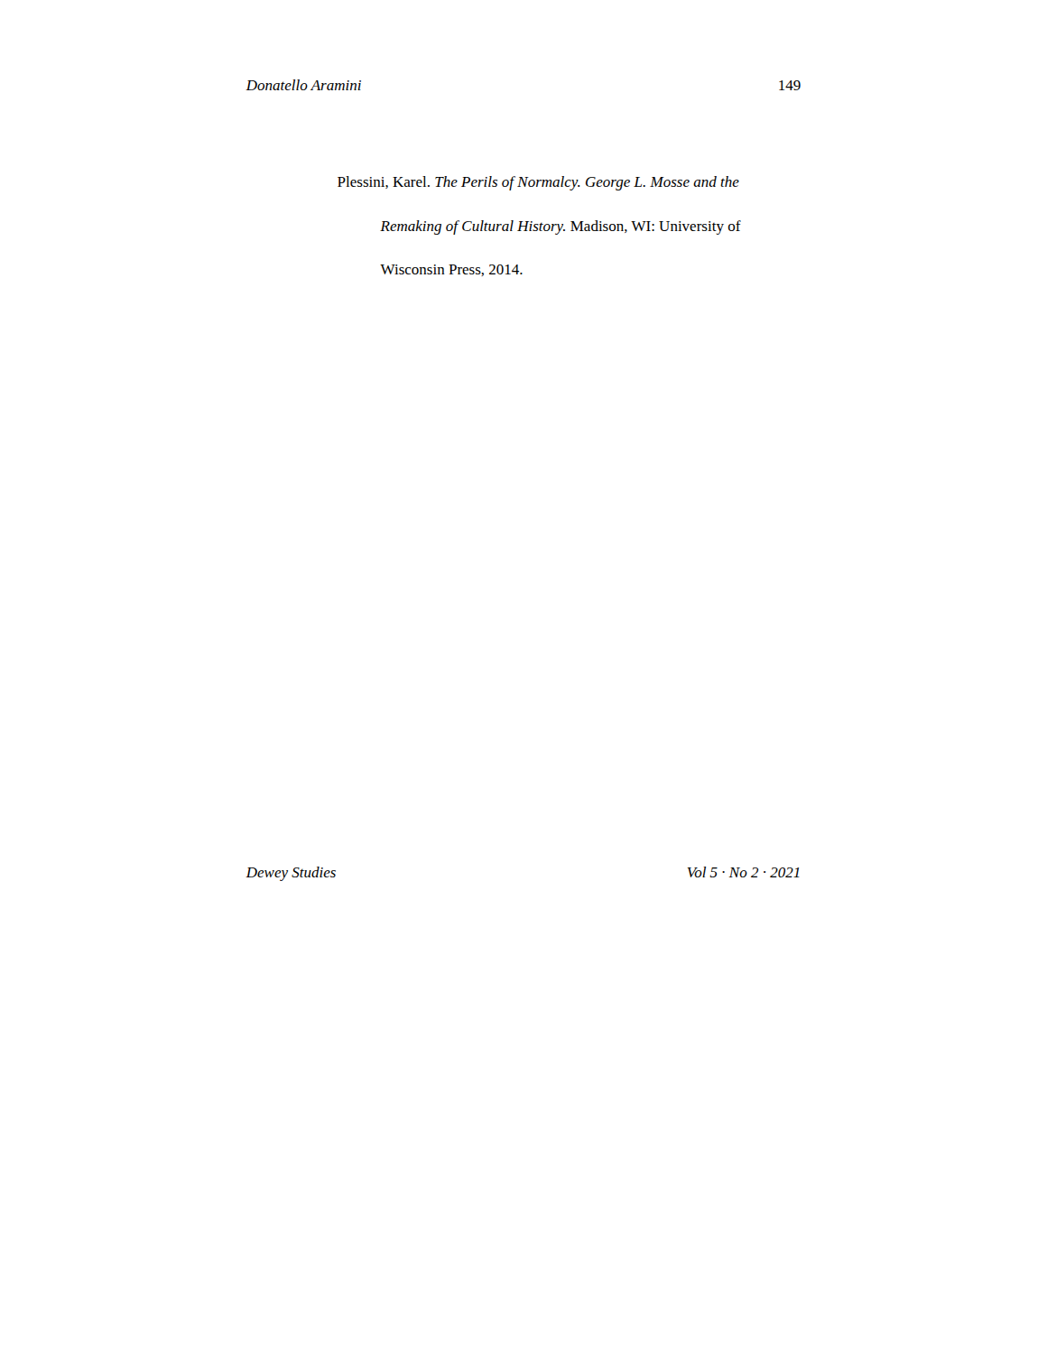Donatello Aramini 149
Plessini, Karel. The Perils of Normalcy. George L. Mosse and the Remaking of Cultural History. Madison, WI: University of Wisconsin Press, 2014.
Dewey Studies Vol 5 · No 2 · 2021